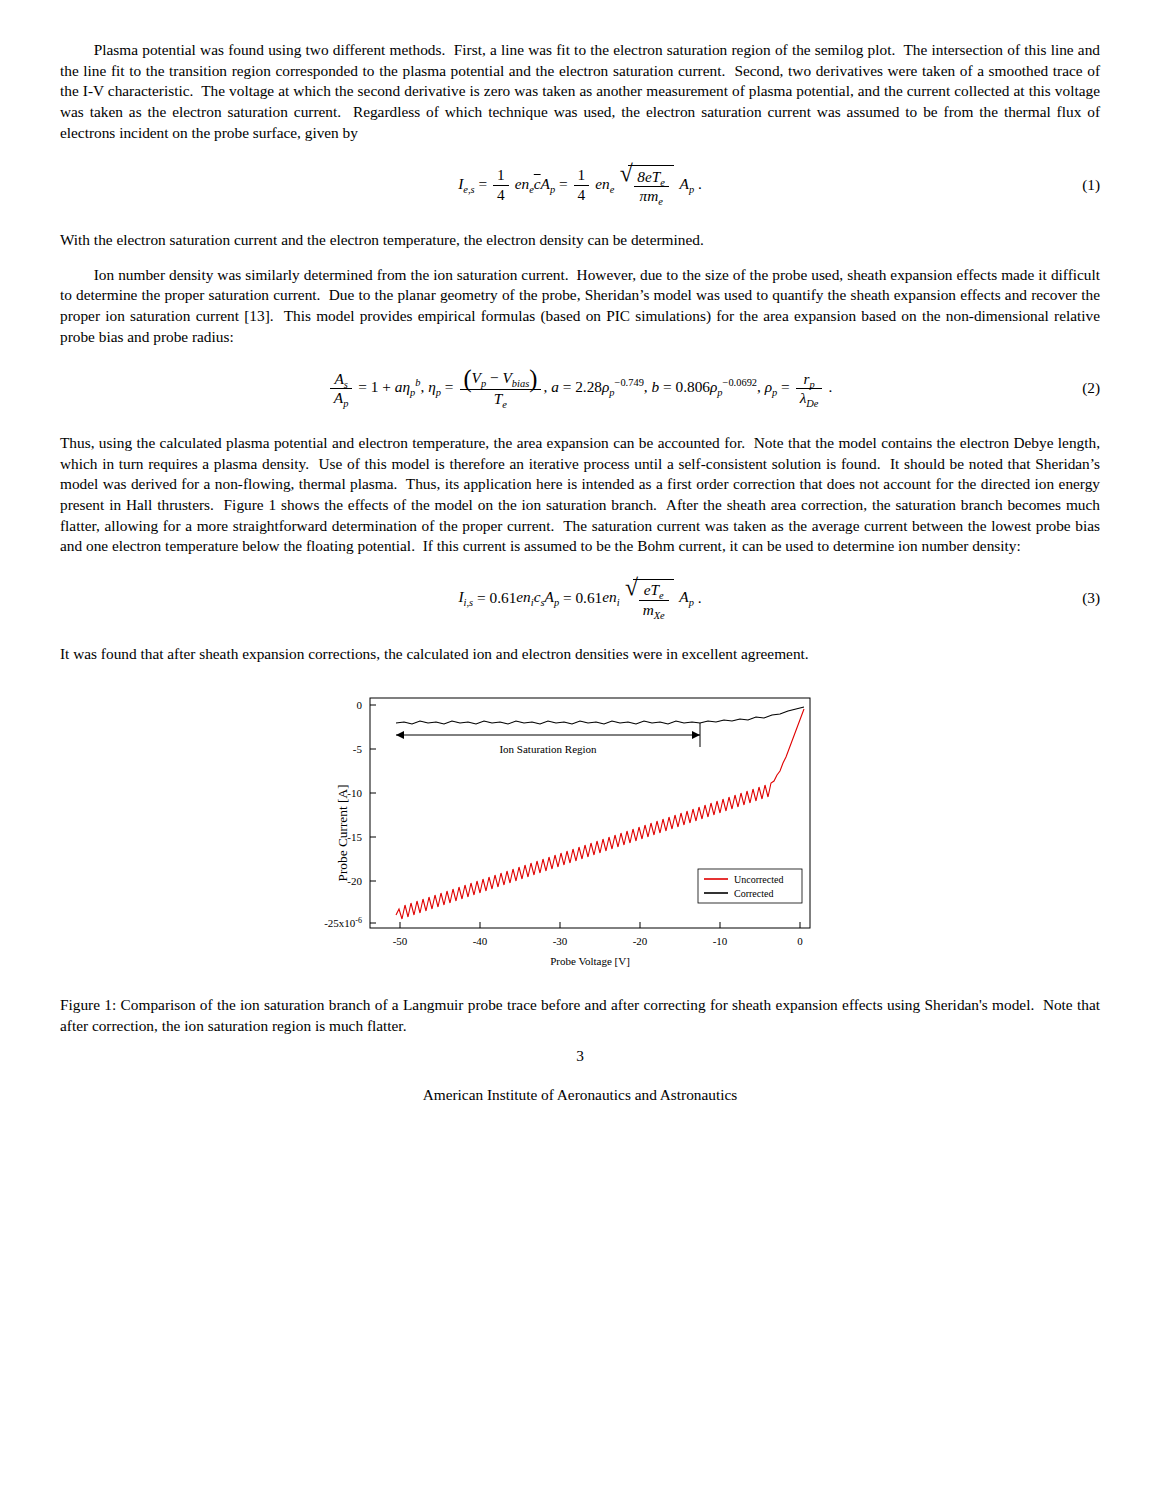Plasma potential was found using two different methods. First, a line was fit to the electron saturation region of the semilog plot. The intersection of this line and the line fit to the transition region corresponded to the plasma potential and the electron saturation current. Second, two derivatives were taken of a smoothed trace of the I-V characteristic. The voltage at which the second derivative is zero was taken as another measurement of plasma potential, and the current collected at this voltage was taken as the electron saturation current. Regardless of which technique was used, the electron saturation current was assumed to be from the thermal flux of electrons incident on the probe surface, given by
Ie,s = 14 ene cAp = 14 ene 8eTe πme Ap .
(1)
With the electron saturation current and the electron temperature, the electron density can be determined.
Ion number density was similarly determined from the ion saturation current. However, due to the size of the probe used, sheath expansion effects made it difficult to determine the proper saturation current. Due to the planar geometry of the probe, Sheridan’s model was used to quantify the sheath expansion effects and recover the proper ion saturation current [13]. This model provides empirical formulas (based on PIC simulations) for the area expansion based on the non-dimensional relative probe bias and probe radius:
As Ap = 1 + aηpb, ηp = (Vp − Vbias) Te, a = 2.28ρp−0.749, b = 0.806ρp−0.0692, ρp = rp λDe .
(2)
Thus, using the calculated plasma potential and electron temperature, the area expansion can be accounted for. Note that the model contains the electron Debye length, which in turn requires a plasma density. Use of this model is therefore an iterative process until a self-consistent solution is found. It should be noted that Sheridan’s model was derived for a non-flowing, thermal plasma. Thus, its application here is intended as a first order correction that does not account for the directed ion energy present in Hall thrusters. Figure 1 shows the effects of the model on the ion saturation branch. After the sheath area correction, the saturation branch becomes much flatter, allowing for a more straightforward determination of the proper current. The saturation current was taken as the average current between the lowest probe bias and one electron temperature below the floating potential. If this current is assumed to be the Bohm current, it can be used to determine ion number density:
Ii,s = 0.61enicsAp = 0.61eni eTe mXe Ap .
(3)
It was found that after sheath expansion corrections, the calculated ion and electron densities were in excellent agreement.
Probe Current [A]
0 -5 -10 -15 -20 -25x10-6 -50 -40 -30 -20 -10 0 Probe Voltage [V] Ion Saturation Region Uncorrected Corrected
Figure 1: Comparison of the ion saturation branch of a Langmuir probe trace before and after correcting for sheath expansion effects using Sheridan's model. Note that after correction, the ion saturation region is much flatter.
3
American Institute of Aeronautics and Astronautics